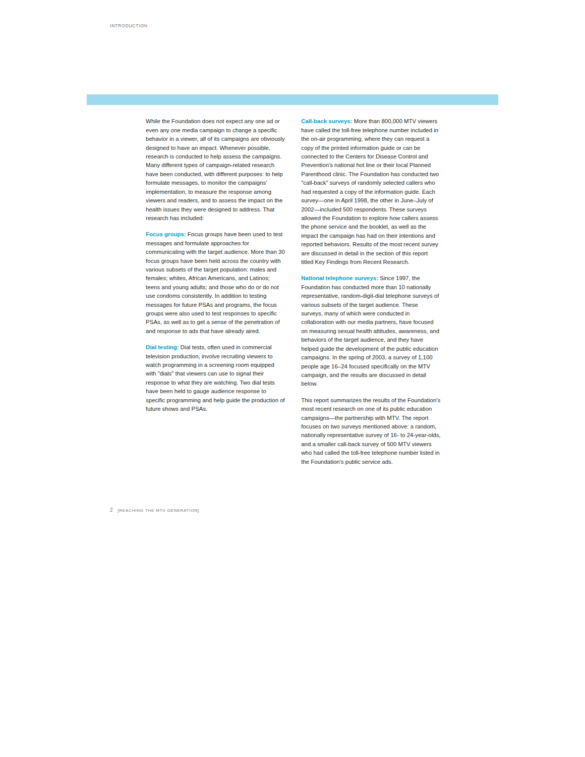INTRODUCTION
While the Foundation does not expect any one ad or even any one media campaign to change a specific behavior in a viewer, all of its campaigns are obviously designed to have an impact. Whenever possible, research is conducted to help assess the campaigns. Many different types of campaign-related research have been conducted, with different purposes: to help formulate messages, to monitor the campaigns' implementation, to measure the response among viewers and readers, and to assess the impact on the health issues they were designed to address. That research has included:
Focus groups: Focus groups have been used to test messages and formulate approaches for communicating with the target audience. More than 30 focus groups have been held across the country with various subsets of the target population: males and females; whites, African Americans, and Latinos; teens and young adults; and those who do or do not use condoms consistently. In addition to testing messages for future PSAs and programs, the focus groups were also used to test responses to specific PSAs, as well as to get a sense of the penetration of and response to ads that have already aired.
Dial testing: Dial tests, often used in commercial television production, involve recruiting viewers to watch programming in a screening room equipped with "dials" that viewers can use to signal their response to what they are watching. Two dial tests have been held to gauge audience response to specific programming and help guide the production of future shows and PSAs.
Call-back surveys: More than 800,000 MTV viewers have called the toll-free telephone number included in the on-air programming, where they can request a copy of the printed information guide or can be connected to the Centers for Disease Control and Prevention's national hot line or their local Planned Parenthood clinic. The Foundation has conducted two "call-back" surveys of randomly selected callers who had requested a copy of the information guide. Each survey—one in April 1998, the other in June–July of 2002—included 500 respondents. These surveys allowed the Foundation to explore how callers assess the phone service and the booklet, as well as the impact the campaign has had on their intentions and reported behaviors. Results of the most recent survey are discussed in detail in the section of this report titled Key Findings from Recent Research.
National telephone surveys: Since 1997, the Foundation has conducted more than 10 nationally representative, random-digit-dial telephone surveys of various subsets of the target audience. These surveys, many of which were conducted in collaboration with our media partners, have focused on measuring sexual health attitudes, awareness, and behaviors of the target audience, and they have helped guide the development of the public education campaigns. In the spring of 2003, a survey of 1,100 people age 16–24 focused specifically on the MTV campaign, and the results are discussed in detail below.
This report summarizes the results of the Foundation's most recent research on one of its public education campaigns—the partnership with MTV. The report focuses on two surveys mentioned above: a random, nationally representative survey of 16- to 24-year-olds, and a smaller call-back survey of 500 MTV viewers who had called the toll-free telephone number listed in the Foundation's public service ads.
2 [REACHING THE MTV GENERATION]